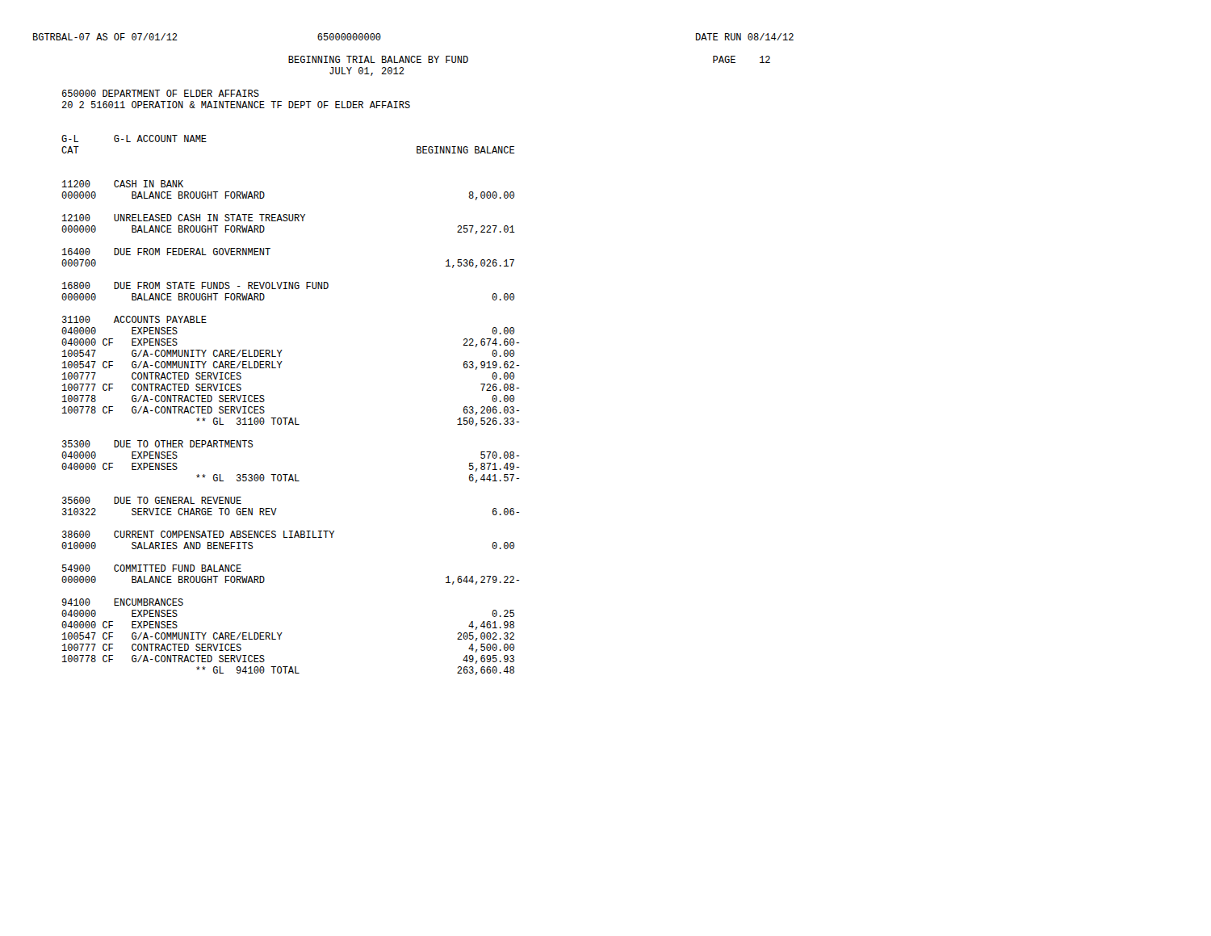BGTRBAL-07 AS OF 07/01/12                        65000000000                                                      DATE RUN 08/14/12

                                            BEGINNING TRIAL BALANCE BY FUND                                          PAGE    12
                                                   JULY 01, 2012

     650000 DEPARTMENT OF ELDER AFFAIRS
     20 2 516011 OPERATION & MAINTENANCE TF DEPT OF ELDER AFFAIRS


     G-L      G-L ACCOUNT NAME
     CAT                                                          BEGINNING BALANCE


     11200    CASH IN BANK
     000000      BALANCE BROUGHT FORWARD                                   8,000.00

     12100    UNRELEASED CASH IN STATE TREASURY
     000000      BALANCE BROUGHT FORWARD                                 257,227.01

     16400    DUE FROM FEDERAL GOVERNMENT
     000700                                                            1,536,026.17

     16800    DUE FROM STATE FUNDS - REVOLVING FUND
     000000      BALANCE BROUGHT FORWARD                                       0.00

     31100    ACCOUNTS PAYABLE
     040000      EXPENSES                                                      0.00
     040000 CF   EXPENSES                                                 22,674.60-
     100547      G/A-COMMUNITY CARE/ELDERLY                                    0.00
     100547 CF   G/A-COMMUNITY CARE/ELDERLY                               63,919.62-
     100777      CONTRACTED SERVICES                                           0.00
     100777 CF   CONTRACTED SERVICES                                         726.08-
     100778      G/A-CONTRACTED SERVICES                                       0.00
     100778 CF   G/A-CONTRACTED SERVICES                                  63,206.03-
                            ** GL  31100 TOTAL                           150,526.33-

     35300    DUE TO OTHER DEPARTMENTS
     040000      EXPENSES                                                    570.08-
     040000 CF   EXPENSES                                                  5,871.49-
                            ** GL  35300 TOTAL                             6,441.57-

     35600    DUE TO GENERAL REVENUE
     310322      SERVICE CHARGE TO GEN REV                                     6.06-

     38600    CURRENT COMPENSATED ABSENCES LIABILITY
     010000      SALARIES AND BENEFITS                                         0.00

     54900    COMMITTED FUND BALANCE
     000000      BALANCE BROUGHT FORWARD                               1,644,279.22-

     94100    ENCUMBRANCES
     040000      EXPENSES                                                      0.25
     040000 CF   EXPENSES                                                  4,461.98
     100547 CF   G/A-COMMUNITY CARE/ELDERLY                              205,002.32
     100777 CF   CONTRACTED SERVICES                                       4,500.00
     100778 CF   G/A-CONTRACTED SERVICES                                  49,695.93
                            ** GL  94100 TOTAL                           263,660.48